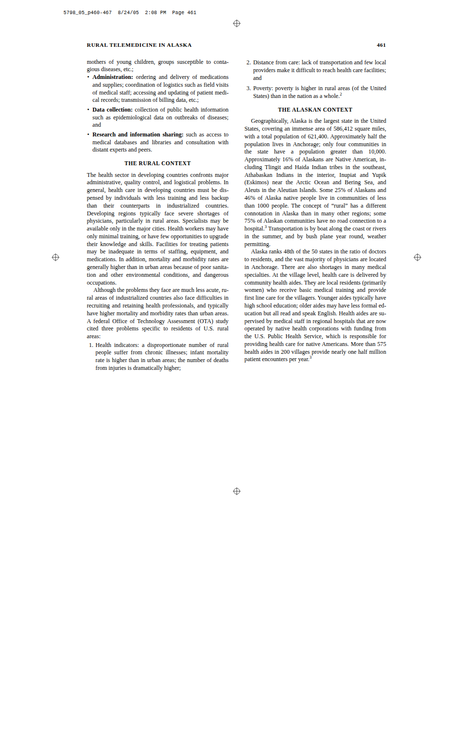5798_05_p460-467 8/24/05 2:08 PM Page 461
Rural Telemedicine in Alaska 461
mothers of young children, groups susceptible to contagious diseases, etc.;
Administration: ordering and delivery of medications and supplies; coordination of logistics such as field visits of medical staff; accessing and updating of patient medical records; transmission of billing data, etc.;
Data collection: collection of public health information such as epidemiological data on outbreaks of diseases; and
Research and information sharing: such as access to medical databases and libraries and consultation with distant experts and peers.
The Rural Context
The health sector in developing countries confronts major administrative, quality control, and logistical problems. In general, health care in developing countries must be dispensed by individuals with less training and less backup than their counterparts in industrialized countries. Developing regions typically face severe shortages of physicians, particularly in rural areas. Specialists may be available only in the major cities. Health workers may have only minimal training, or have few opportunities to upgrade their knowledge and skills. Facilities for treating patients may be inadequate in terms of staffing, equipment, and medications. In addition, mortality and morbidity rates are generally higher than in urban areas because of poor sanitation and other environmental conditions, and dangerous occupations.
Although the problems they face are much less acute, rural areas of industrialized countries also face difficulties in recruiting and retaining health professionals, and typically have higher mortality and morbidity rates than urban areas. A federal Office of Technology Assessment (OTA) study cited three problems specific to residents of U.S. rural areas:
Health indicators: a disproportionate number of rural people suffer from chronic illnesses; infant mortality rate is higher than in urban areas; the number of deaths from injuries is dramatically higher;
Distance from care: lack of transportation and few local providers make it difficult to reach health care facilities; and
Poverty: poverty is higher in rural areas (of the United States) than in the nation as a whole.2
The Alaskan Context
Geographically, Alaska is the largest state in the United States, covering an immense area of 586,412 square miles, with a total population of 621,400. Approximately half the population lives in Anchorage; only four communities in the state have a population greater than 10,000. Approximately 16% of Alaskans are Native American, including Tlingit and Haida Indian tribes in the southeast, Athabaskan Indians in the interior, Inupiat and Yupik (Eskimos) near the Arctic Ocean and Bering Sea, and Aleuts in the Aleutian Islands. Some 25% of Alaskans and 46% of Alaska native people live in communities of less than 1000 people. The concept of “rural” has a different connotation in Alaska than in many other regions; some 75% of Alaskan communities have no road connection to a hospital.3 Transportation is by boat along the coast or rivers in the summer, and by bush plane year round, weather permitting.
Alaska ranks 48th of the 50 states in the ratio of doctors to residents, and the vast majority of physicians are located in Anchorage. There are also shortages in many medical specialties. At the village level, health care is delivered by community health aides. They are local residents (primarily women) who receive basic medical training and provide first line care for the villagers. Younger aides typically have high school education; older aides may have less formal education but all read and speak English. Health aides are supervised by medical staff in regional hospitals that are now operated by native health corporations with funding from the U.S. Public Health Service, which is responsible for providing health care for native Americans. More than 575 health aides in 200 villages provide nearly one half million patient encounters per year.3